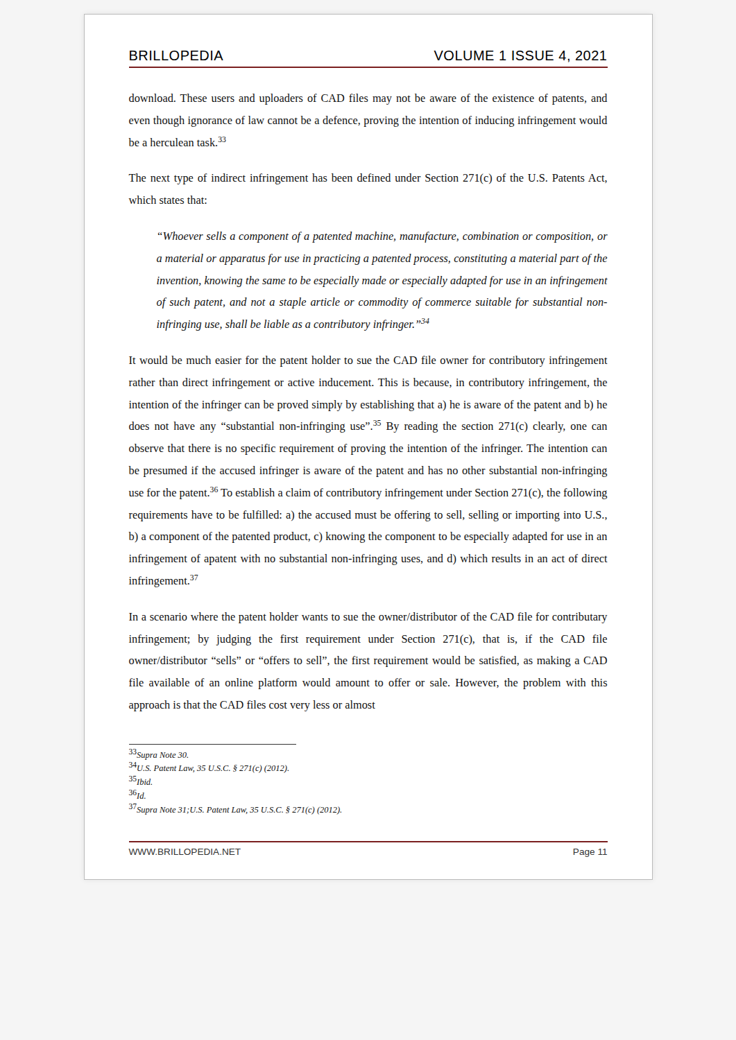BRILLOPEDIA VOLUME 1 ISSUE 4, 2021
download. These users and uploaders of CAD files may not be aware of the existence of patents, and even though ignorance of law cannot be a defence, proving the intention of inducing infringement would be a herculean task.33
The next type of indirect infringement has been defined under Section 271(c) of the U.S. Patents Act, which states that:
“Whoever sells a component of a patented machine, manufacture, combination or composition, or a material or apparatus for use in practicing a patented process, constituting a material part of the invention, knowing the same to be especially made or especially adapted for use in an infringement of such patent, and not a staple article or commodity of commerce suitable for substantial non-infringing use, shall be liable as a contributory infringer.”34
It would be much easier for the patent holder to sue the CAD file owner for contributory infringement rather than direct infringement or active inducement. This is because, in contributory infringement, the intention of the infringer can be proved simply by establishing that a) he is aware of the patent and b) he does not have any “substantial non-infringing use”.35 By reading the section 271(c) clearly, one can observe that there is no specific requirement of proving the intention of the infringer. The intention can be presumed if the accused infringer is aware of the patent and has no other substantial non-infringing use for the patent.36 To establish a claim of contributory infringement under Section 271(c), the following requirements have to be fulfilled: a) the accused must be offering to sell, selling or importing into U.S., b) a component of the patented product, c) knowing the component to be especially adapted for use in an infringement of apatent with no substantial non-infringing uses, and d) which results in an act of direct infringement.37
In a scenario where the patent holder wants to sue the owner/distributor of the CAD file for contributary infringement; by judging the first requirement under Section 271(c), that is, if the CAD file owner/distributor “sells” or “offers to sell”, the first requirement would be satisfied, as making a CAD file available of an online platform would amount to offer or sale. However, the problem with this approach is that the CAD files cost very less or almost
33 Supra Note 30.
34 U.S. Patent Law, 35 U.S.C. § 271(c) (2012).
35 Ibid.
36 Id.
37 Supra Note 31;U.S. Patent Law, 35 U.S.C. § 271(c) (2012).
WWW.BRILLOPEDIA.NET Page 11